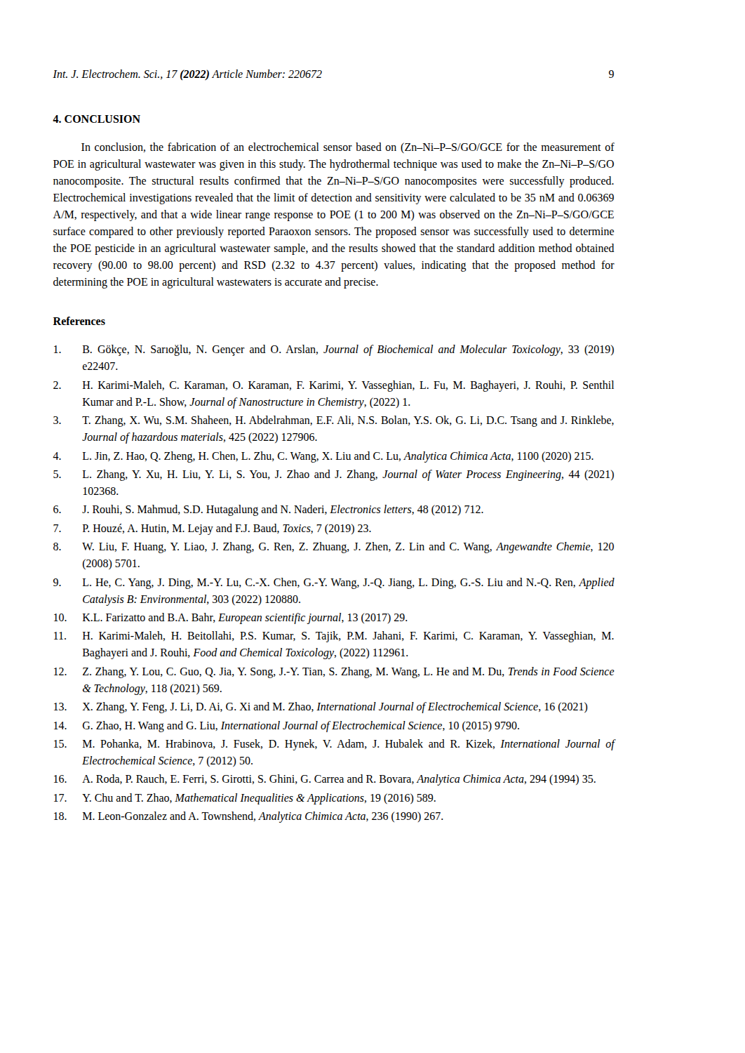Int. J. Electrochem. Sci., 17 (2022) Article Number: 220672 9
4. CONCLUSION
In conclusion, the fabrication of an electrochemical sensor based on (Zn–Ni–P–S/GO/GCE for the measurement of POE in agricultural wastewater was given in this study. The hydrothermal technique was used to make the Zn–Ni–P–S/GO nanocomposite. The structural results confirmed that the Zn–Ni–P–S/GO nanocomposites were successfully produced. Electrochemical investigations revealed that the limit of detection and sensitivity were calculated to be 35 nM and 0.06369 A/M, respectively, and that a wide linear range response to POE (1 to 200 M) was observed on the Zn–Ni–P–S/GO/GCE surface compared to other previously reported Paraoxon sensors. The proposed sensor was successfully used to determine the POE pesticide in an agricultural wastewater sample, and the results showed that the standard addition method obtained recovery (90.00 to 98.00 percent) and RSD (2.32 to 4.37 percent) values, indicating that the proposed method for determining the POE in agricultural wastewaters is accurate and precise.
References
B. Gökçe, N. Sarıoğlu, N. Gençer and O. Arslan, Journal of Biochemical and Molecular Toxicology, 33 (2019) e22407.
H. Karimi-Maleh, C. Karaman, O. Karaman, F. Karimi, Y. Vasseghian, L. Fu, M. Baghayeri, J. Rouhi, P. Senthil Kumar and P.-L. Show, Journal of Nanostructure in Chemistry, (2022) 1.
T. Zhang, X. Wu, S.M. Shaheen, H. Abdelrahman, E.F. Ali, N.S. Bolan, Y.S. Ok, G. Li, D.C. Tsang and J. Rinklebe, Journal of hazardous materials, 425 (2022) 127906.
L. Jin, Z. Hao, Q. Zheng, H. Chen, L. Zhu, C. Wang, X. Liu and C. Lu, Analytica Chimica Acta, 1100 (2020) 215.
L. Zhang, Y. Xu, H. Liu, Y. Li, S. You, J. Zhao and J. Zhang, Journal of Water Process Engineering, 44 (2021) 102368.
J. Rouhi, S. Mahmud, S.D. Hutagalung and N. Naderi, Electronics letters, 48 (2012) 712.
P. Houzé, A. Hutin, M. Lejay and F.J. Baud, Toxics, 7 (2019) 23.
W. Liu, F. Huang, Y. Liao, J. Zhang, G. Ren, Z. Zhuang, J. Zhen, Z. Lin and C. Wang, Angewandte Chemie, 120 (2008) 5701.
L. He, C. Yang, J. Ding, M.-Y. Lu, C.-X. Chen, G.-Y. Wang, J.-Q. Jiang, L. Ding, G.-S. Liu and N.-Q. Ren, Applied Catalysis B: Environmental, 303 (2022) 120880.
K.L. Farizatto and B.A. Bahr, European scientific journal, 13 (2017) 29.
H. Karimi-Maleh, H. Beitollahi, P.S. Kumar, S. Tajik, P.M. Jahani, F. Karimi, C. Karaman, Y. Vasseghian, M. Baghayeri and J. Rouhi, Food and Chemical Toxicology, (2022) 112961.
Z. Zhang, Y. Lou, C. Guo, Q. Jia, Y. Song, J.-Y. Tian, S. Zhang, M. Wang, L. He and M. Du, Trends in Food Science & Technology, 118 (2021) 569.
X. Zhang, Y. Feng, J. Li, D. Ai, G. Xi and M. Zhao, International Journal of Electrochemical Science, 16 (2021)
G. Zhao, H. Wang and G. Liu, International Journal of Electrochemical Science, 10 (2015) 9790.
M. Pohanka, M. Hrabinova, J. Fusek, D. Hynek, V. Adam, J. Hubalek and R. Kizek, International Journal of Electrochemical Science, 7 (2012) 50.
A. Roda, P. Rauch, E. Ferri, S. Girotti, S. Ghini, G. Carrea and R. Bovara, Analytica Chimica Acta, 294 (1994) 35.
Y. Chu and T. Zhao, Mathematical Inequalities & Applications, 19 (2016) 589.
M. Leon-Gonzalez and A. Townshend, Analytica Chimica Acta, 236 (1990) 267.